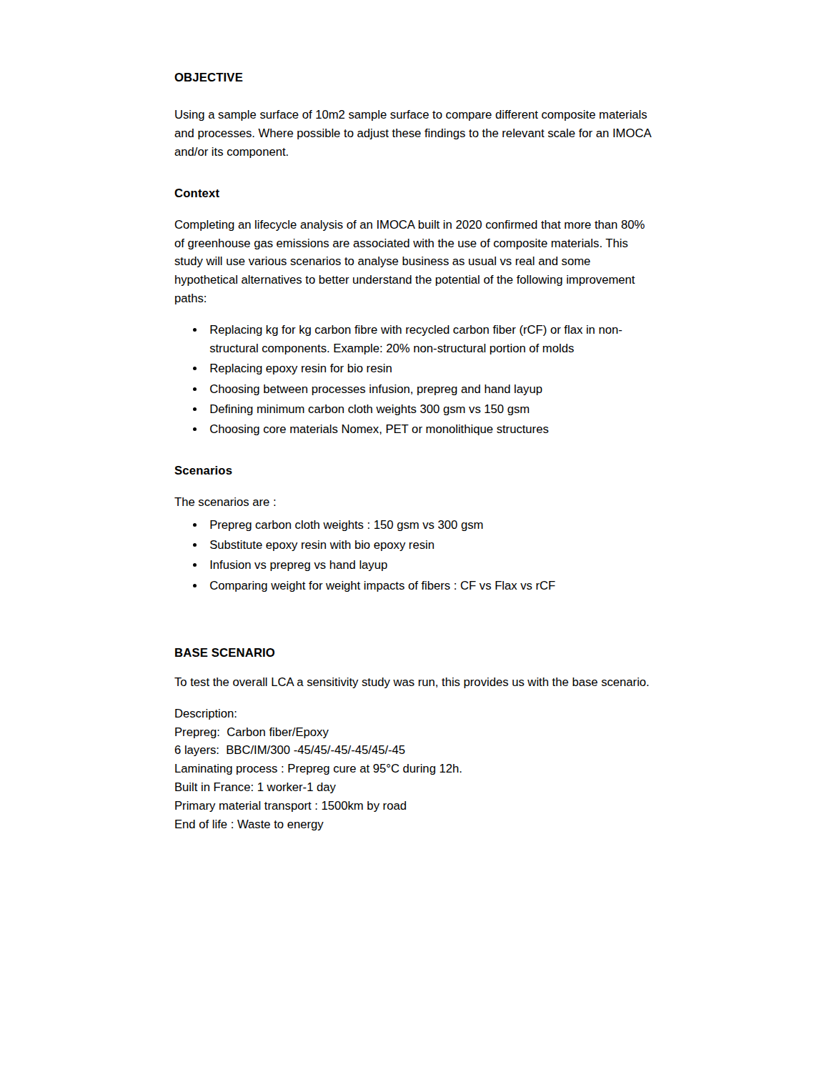OBJECTIVE
Using a sample surface of 10m2 sample surface to compare different composite materials and processes. Where possible to adjust these findings to the relevant scale for an IMOCA and/or its component.
Context
Completing an lifecycle analysis of an IMOCA built in 2020 confirmed that more than 80% of greenhouse gas emissions are associated with the use of composite materials. This study will use various scenarios to analyse business as usual vs real and some hypothetical alternatives to better understand the potential of the following improvement paths:
Replacing kg for kg carbon fibre with recycled carbon fiber (rCF) or flax in non-structural components. Example: 20% non-structural portion of molds
Replacing epoxy resin for bio resin
Choosing between processes infusion, prepreg and hand layup
Defining minimum carbon cloth weights 300 gsm vs 150 gsm
Choosing core materials Nomex, PET or monolithique structures
Scenarios
The scenarios are :
Prepreg carbon cloth weights : 150 gsm vs 300 gsm
Substitute epoxy resin with bio epoxy resin
Infusion vs prepreg vs hand layup
Comparing weight for weight impacts of fibers : CF vs Flax vs rCF
BASE SCENARIO
To test the overall LCA a sensitivity study was run, this provides us with the base scenario.
Description:
Prepreg: Carbon fiber/Epoxy
6 layers: BBC/IM/300 -45/45/-45/-45/45/-45
Laminating process : Prepreg cure at 95°C during 12h.
Built in France: 1 worker-1 day
Primary material transport : 1500km by road
End of life : Waste to energy